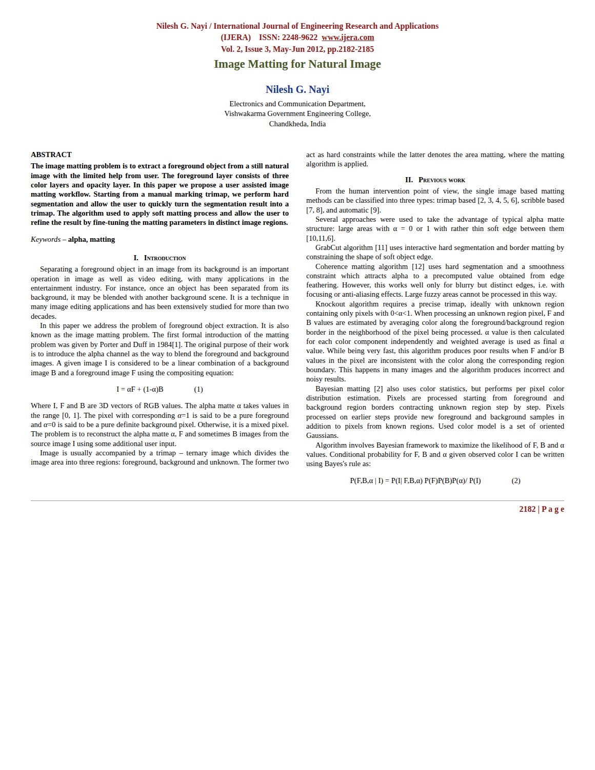Nilesh G. Nayi / International Journal of Engineering Research and Applications
(IJERA) ISSN: 2248-9622 www.ijera.com
Vol. 2, Issue 3, May-Jun 2012, pp.2182-2185
Image Matting for Natural Image
Nilesh G. Nayi
Electronics and Communication Department,
Vishwakarma Government Engineering College,
Chandkheda, India
ABSTRACT
The image matting problem is to extract a foreground object from a still natural image with the limited help from user. The foreground layer consists of three color layers and opacity layer. In this paper we propose a user assisted image matting workflow. Starting from a manual marking trimap, we perform hard segmentation and allow the user to quickly turn the segmentation result into a trimap. The algorithm used to apply soft matting process and allow the user to refine the result by fine-tuning the matting parameters in distinct image regions.
Keywords – alpha, matting
I. Introduction
Separating a foreground object in an image from its background is an important operation in image as well as video editing, with many applications in the entertainment industry. For instance, once an object has been separated from its background, it may be blended with another background scene. It is a technique in many image editing applications and has been extensively studied for more than two decades.
In this paper we address the problem of foreground object extraction. It is also known as the image matting problem. The first formal introduction of the matting problem was given by Porter and Duff in 1984[1]. The original purpose of their work is to introduce the alpha channel as the way to blend the foreground and background images. A given image I is considered to be a linear combination of a background image B and a foreground image F using the compositing equation:
I = αF + (1-α)B(1)
Where I, F and B are 3D vectors of RGB values. The alpha matte α takes values in the range [0, 1]. The pixel with corresponding α=1 is said to be a pure foreground and α=0 is said to be a pure definite background pixel. Otherwise, it is a mixed pixel. The problem is to reconstruct the alpha matte α, F and sometimes B images from the source image I using some additional user input.
Image is usually accompanied by a trimap – ternary image which divides the image area into three regions: foreground, background and unknown. The former two act as hard constraints while the latter denotes the area matting, where the matting algorithm is applied.
II. Previous work
From the human intervention point of view, the single image based matting methods can be classified into three types: trimap based [2, 3, 4, 5, 6], scribble based [7, 8], and automatic [9].
Several approaches were used to take the advantage of typical alpha matte structure: large areas with α = 0 or 1 with rather thin soft edge between them [10,11,6].
GrabCut algorithm [11] uses interactive hard segmentation and border matting by constraining the shape of soft object edge.
Coherence matting algorithm [12] uses hard segmentation and a smoothness constraint which attracts alpha to a precomputed value obtained from edge feathering. However, this works well only for blurry but distinct edges, i.e. with focusing or anti-aliasing effects. Large fuzzy areas cannot be processed in this way.
Knockout algorithm requires a precise trimap, ideally with unknown region containing only pixels with 0<α<1. When processing an unknown region pixel, F and B values are estimated by averaging color along the foreground/background region border in the neighborhood of the pixel being processed. α value is then calculated for each color component independently and weighted average is used as final α value. While being very fast, this algorithm produces poor results when F and/or B values in the pixel are inconsistent with the color along the corresponding region boundary. This happens in many images and the algorithm produces incorrect and noisy results.
Bayesian matting [2] also uses color statistics, but performs per pixel color distribution estimation. Pixels are processed starting from foreground and background region borders contracting unknown region step by step. Pixels processed on earlier steps provide new foreground and background samples in addition to pixels from known regions. Used color model is a set of oriented Gaussians.
Algorithm involves Bayesian framework to maximize the likelihood of F, B and α values. Conditional probability for F, B and α given observed color I can be written using Bayes's rule as:
P(F,B,α | I) = P(I| F,B,α) P(F)P(B)P(α)/ P(I)(2)
2182 | P a g e